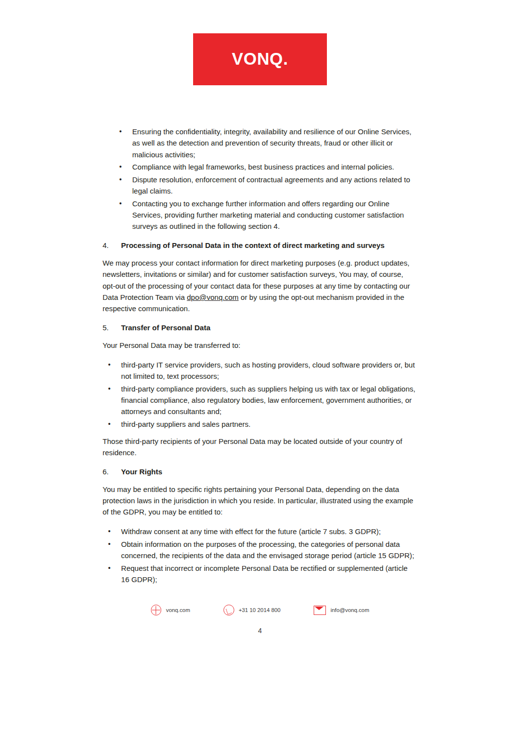VONQ.
Ensuring the confidentiality, integrity, availability and resilience of our Online Services, as well as the detection and prevention of security threats, fraud or other illicit or malicious activities;
Compliance with legal frameworks, best business practices and internal policies.
Dispute resolution, enforcement of contractual agreements and any actions related to legal claims.
Contacting you to exchange further information and offers regarding our Online Services, providing further marketing material and conducting customer satisfaction surveys as outlined in the following section 4.
4. Processing of Personal Data in the context of direct marketing and surveys
We may process your contact information for direct marketing purposes (e.g. product updates, newsletters, invitations or similar) and for customer satisfaction surveys, You may, of course, opt-out of the processing of your contact data for these purposes at any time by contacting our Data Protection Team via dpo@vonq.com or by using the opt-out mechanism provided in the respective communication.
5. Transfer of Personal Data
Your Personal Data may be transferred to:
third-party IT service providers, such as hosting providers, cloud software providers or, but not limited to, text processors;
third-party compliance providers, such as suppliers helping us with tax or legal obligations, financial compliance, also regulatory bodies, law enforcement, government authorities, or attorneys and consultants and;
third-party suppliers and sales partners.
Those third-party recipients of your Personal Data may be located outside of your country of residence.
6. Your Rights
You may be entitled to specific rights pertaining your Personal Data, depending on the data protection laws in the jurisdiction in which you reside. In particular, illustrated using the example of the GDPR, you may be entitled to:
Withdraw consent at any time with effect for the future (article 7 subs. 3 GDPR);
Obtain information on the purposes of the processing, the categories of personal data concerned, the recipients of the data and the envisaged storage period (article 15 GDPR);
Request that incorrect or incomplete Personal Data be rectified or supplemented (article 16 GDPR);
vonq.com
+31 10 2014 800
info@vonq.com
4